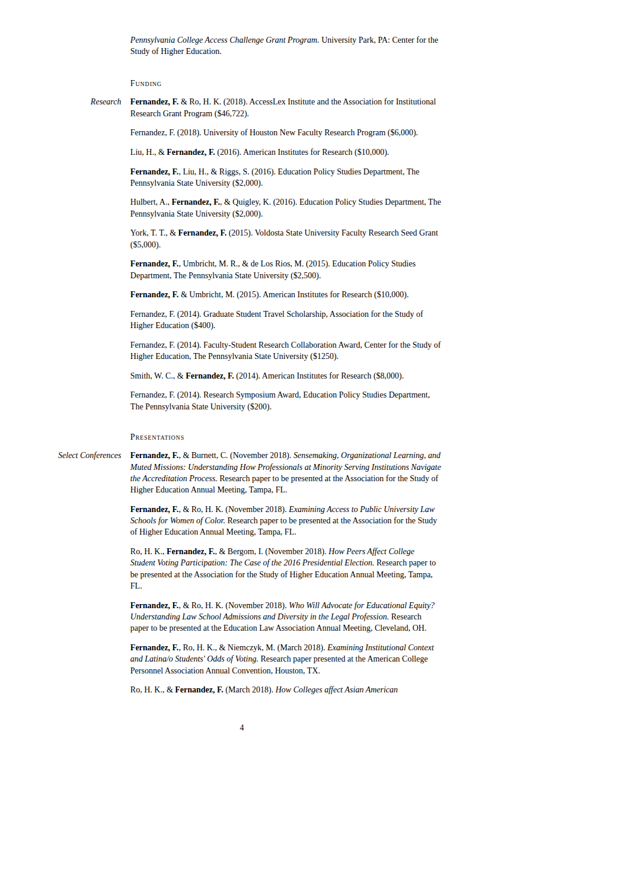Pennsylvania College Access Challenge Grant Program. University Park, PA: Center for the Study of Higher Education.
Funding
Research
Fernandez, F. & Ro, H. K. (2018). AccessLex Institute and the Association for Institutional Research Grant Program ($46,722).
Fernandez, F. (2018). University of Houston New Faculty Research Program ($6,000).
Liu, H., & Fernandez, F. (2016). American Institutes for Research ($10,000).
Fernandez, F., Liu, H., & Riggs, S. (2016). Education Policy Studies Department, The Pennsylvania State University ($2,000).
Hulbert, A., Fernandez, F., & Quigley, K. (2016). Education Policy Studies Department, The Pennsylvania State University ($2,000).
York, T. T., & Fernandez, F. (2015). Voldosta State University Faculty Research Seed Grant ($5,000).
Fernandez, F., Umbricht, M. R., & de Los Rios, M. (2015). Education Policy Studies Department, The Pennsylvania State University ($2,500).
Fernandez, F. & Umbricht, M. (2015). American Institutes for Research ($10,000).
Fernandez, F. (2014). Graduate Student Travel Scholarship, Association for the Study of Higher Education ($400).
Fernandez, F. (2014). Faculty-Student Research Collaboration Award, Center for the Study of Higher Education, The Pennsylvania State University ($1250).
Smith, W. C., & Fernandez, F. (2014). American Institutes for Research ($8,000).
Fernandez, F. (2014). Research Symposium Award, Education Policy Studies Department, The Pennsylvania State University ($200).
Presentations
Select Conferences
Fernandez, F., & Burnett, C. (November 2018). Sensemaking, Organizational Learning, and Muted Missions: Understanding How Professionals at Minority Serving Institutions Navigate the Accreditation Process. Research paper to be presented at the Association for the Study of Higher Education Annual Meeting, Tampa, FL.
Fernandez, F., & Ro, H. K. (November 2018). Examining Access to Public University Law Schools for Women of Color. Research paper to be presented at the Association for the Study of Higher Education Annual Meeting, Tampa, FL.
Ro, H. K., Fernandez, F., & Bergom, I. (November 2018). How Peers Affect College Student Voting Participation: The Case of the 2016 Presidential Election. Research paper to be presented at the Association for the Study of Higher Education Annual Meeting, Tampa, FL.
Fernandez, F., & Ro, H. K. (November 2018). Who Will Advocate for Educational Equity? Understanding Law School Admissions and Diversity in the Legal Profession. Research paper to be presented at the Education Law Association Annual Meeting, Cleveland, OH.
Fernandez, F., Ro, H. K., & Niemczyk, M. (March 2018). Examining Institutional Context and Latina/o Students' Odds of Voting. Research paper presented at the American College Personnel Association Annual Convention, Houston, TX.
Ro, H. K., & Fernandez, F. (March 2018). How Colleges affect Asian American
4